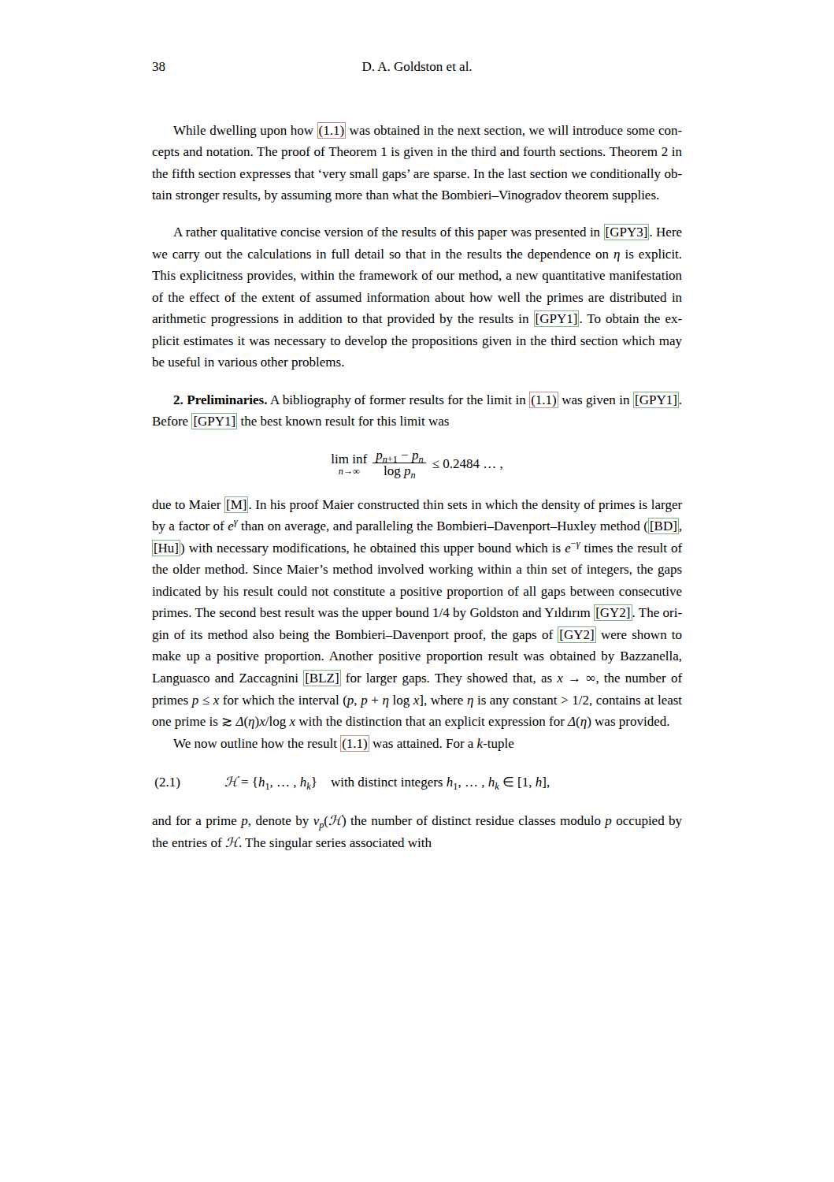38
D. A. Goldston et al.
While dwelling upon how (1.1) was obtained in the next section, we will introduce some concepts and notation. The proof of Theorem 1 is given in the third and fourth sections. Theorem 2 in the fifth section expresses that ‘very small gaps’ are sparse. In the last section we conditionally obtain stronger results, by assuming more than what the Bombieri–Vinogradov theorem supplies.
A rather qualitative concise version of the results of this paper was presented in [GPY3]. Here we carry out the calculations in full detail so that in the results the dependence on η is explicit. This explicitness provides, within the framework of our method, a new quantitative manifestation of the effect of the extent of assumed information about how well the primes are distributed in arithmetic progressions in addition to that provided by the results in [GPY1]. To obtain the explicit estimates it was necessary to develop the propositions given in the third section which may be useful in various other problems.
2. Preliminaries. A bibliography of former results for the limit in (1.1) was given in [GPY1]. Before [GPY1] the best known result for this limit was
lim inf n→∞pn+1 − pn log pn ≤ 0.2484 … ,
due to Maier [M]. In his proof Maier constructed thin sets in which the density of primes is larger by a factor of eγ than on average, and paralleling the Bombieri–Davenport–Huxley method ([BD], [Hu]) with necessary modifications, he obtained this upper bound which is e−γ times the result of the older method. Since Maier’s method involved working within a thin set of integers, the gaps indicated by his result could not constitute a positive proportion of all gaps between consecutive primes. The second best result was the upper bound 1/4 by Goldston and Yıldırım [GY2]. The origin of its method also being the Bombieri–Davenport proof, the gaps of [GY2] were shown to make up a positive proportion. Another positive proportion result was obtained by Bazzanella, Languasco and Zaccagnini [BLZ] for larger gaps. They showed that, as x → ∞, the number of primes p ≤ x for which the interval (p, p + η log x], where η is any constant > 1/2, contains at least one prime is ≳ Δ(η)x/log x with the distinction that an explicit expression for Δ(η) was provided.
We now outline how the result (1.1) was attained. For a k-tuple
(2.1)
ℋ = {h1, … , hk} with distinct integers h1, … , hk ∈ [1, h],
and for a prime p, denote by νp(ℋ) the number of distinct residue classes modulo p occupied by the entries of ℋ. The singular series associated with